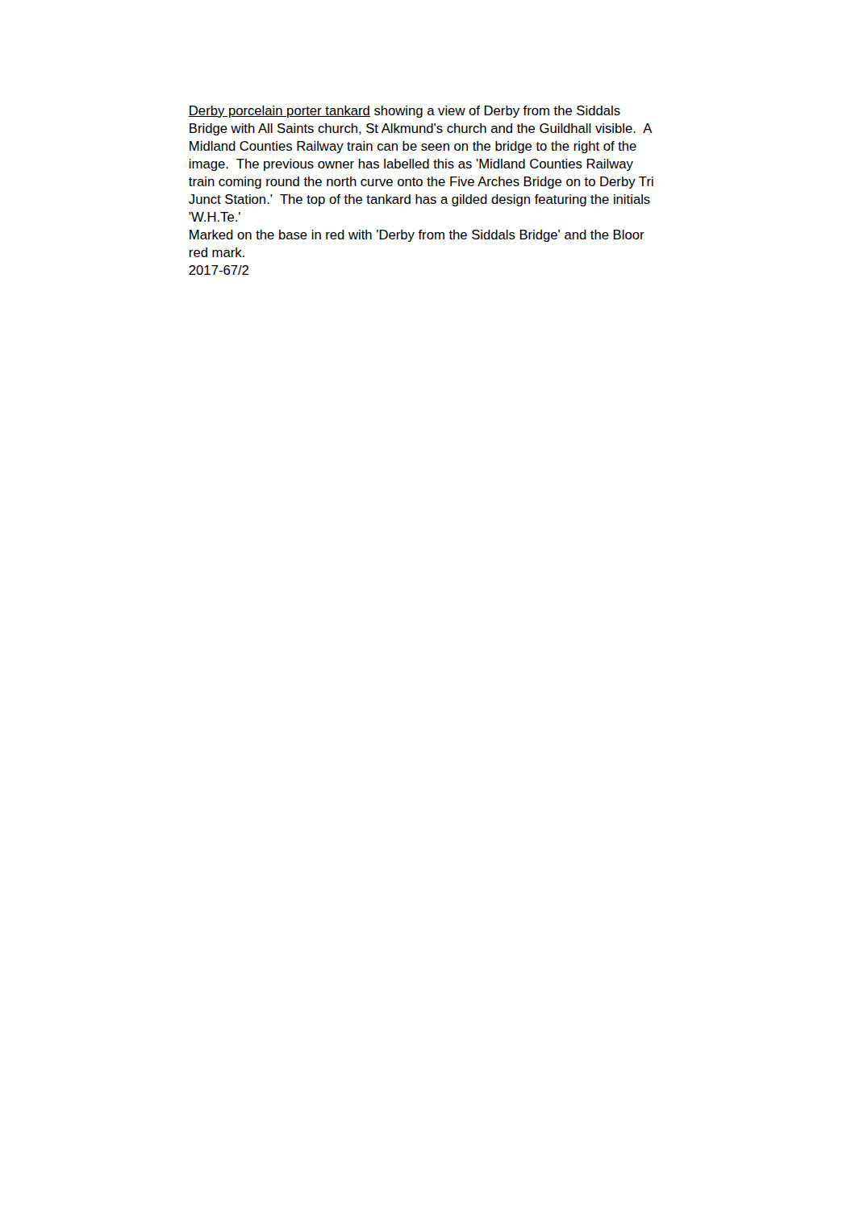Derby porcelain porter tankard showing a view of Derby from the Siddals Bridge with All Saints church, St Alkmund's church and the Guildhall visible. A Midland Counties Railway train can be seen on the bridge to the right of the image. The previous owner has labelled this as 'Midland Counties Railway train coming round the north curve onto the Five Arches Bridge on to Derby Tri Junct Station.' The top of the tankard has a gilded design featuring the initials 'W.H.Te.'
Marked on the base in red with 'Derby from the Siddals Bridge' and the Bloor red mark.
2017-67/2